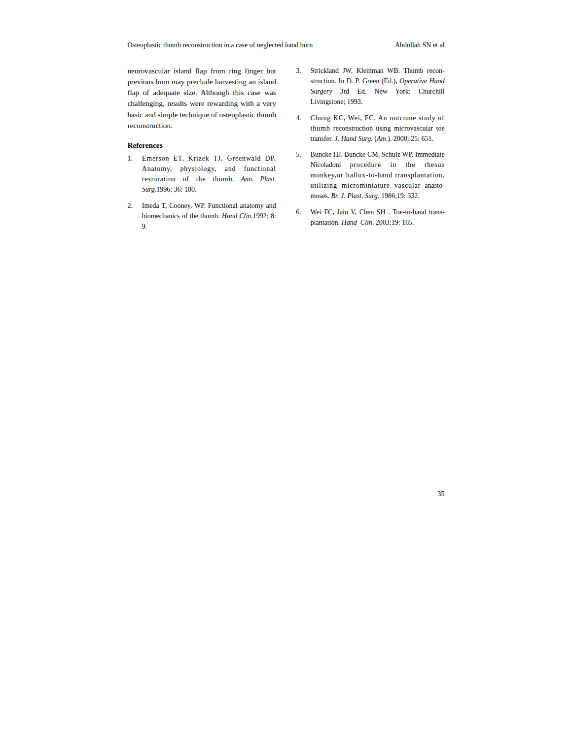Osteoplastic thumb reconstruction in a case of neglected hand burn
Abdullah SN et al
neurovascular island flap from ring finger but previous burn may preclude harvesting an island flap of adequate size. Although this case was challenging, results were rewarding with a very basic and simple technique of osteoplastic thumb reconstruction.
References
Emerson ET, Krizek TJ, Greenwald DP. Anatomy, physiology, and functional restoration of the thumb. Ann. Plast. Surg. 1996; 36: 180.
Imeda T, Cooney, WP. Functional anatomy and biomechanics of the thumb. Hand Clin. 1992; 8: 9.
Strickland JW, Kleinman WB. Thumb reconstruction. In D. P. Green (Ed.), Operative Hand Surgery 3rd Ed. New York: Churchill Livingstone; 1993.
Chung KC, Wei, FC. An outcome study of thumb reconstruction using microvascular toe transfer. J. Hand Surg. (Am.). 2000; 25: 651.
Buncke HJ, Buncke CM, Schulz WP. Immediate Nicoladoni procedure in the rhesus monkey,or hallux-to-hand transplantation, utilizing microminiature vascular anastomoses. Br. J. Plast. Surg. 1986;19: 332.
Wei FC, Jain V, Chen SH . Toe-to-hand transplantation. Hand Clin. 2003;19: 165.
35